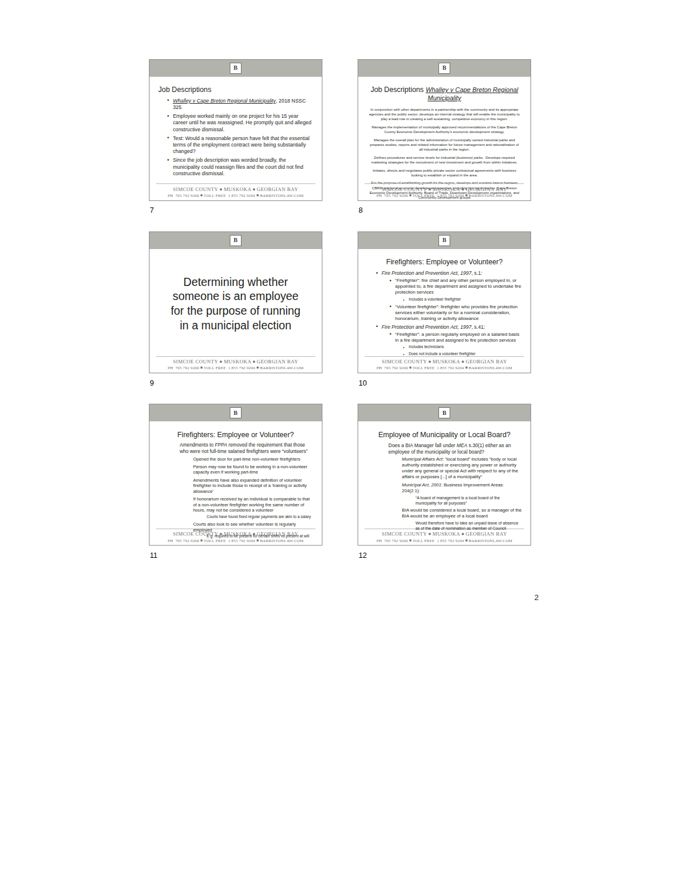B
Job Descriptions
Whalley v Cape Breton Regional Municipality, 2018 NSSC 325
Employee worked mainly on one project for his 15 year career until he was reassigned. He promptly quit and alleged constructive dismissal.
Test: Would a reasonable person have felt that the essential terms of the employment contract were being substantially changed?
Since the job description was worded broadly, the municipality could reassign files and the court did not find constructive dismissal.
SIMCOE COUNTY ■ MUSKOKA ■ GEORGIAN BAY
PH 705 792 9200 ■ TOLL FREE 1 855 792 9204 ■ BARRISTONLAW.COM
7
B
Job Descriptions Whalley v Cape Breton Regional Municipality
In conjunction with other departments in a partnership with the community and its appropriate agencies and the public sector, develops an internal strategy that will enable the municipality to play a lead role in creating a self-sustaining, competitive economy in this region.
Manages the implementation of municipally approved recommendations of the Cape Breton County Economic Development Authority's economic development strategy.
Manages the overall plan for the administration of municipally owned industrial parks and prepares studies, reports and related information for future management and rationalization of all industrial parks in the region.
Defines procedures and service levels for industrial (business) parks. Develops required marketing strategies for the recruitment of new investment and growth from within initiatives.
Initiates, directs and negotiates public private sector contractual agreements with business looking to establish or expand in the area.
For the purpose of establishing growth for the region, develops and sustains liaison between CBRM and local economic development agencies, including but not limited to: Cape Breton Economic Development Authority, Board of Trade, Downtown Development organizations, and Community Development groups
SIMCOE COUNTY ■ MUSKOKA ■ GEORGIAN BAY
PH 705 792 9200 ■ TOLL FREE 1 855 792 9204 ■ BARRISTONLAW.COM
8
B
Determining whether someone is an employee for the purpose of running in a municipal election
SIMCOE COUNTY ■ MUSKOKA ■ GEORGIAN BAY
PH 705 792 9200 ■ TOLL FREE 1 855 792 9204 ■ BARRISTONLAW.COM
9
B
Firefighters: Employee or Volunteer?
Fire Protection and Prevention Act, 1997, s.1:
“Firefighter”: fire chief and any other person employed in, or appointed to, a fire department and assigned to undertake fire protection services
Includes a volunteer firefighter
“Volunteer firefighter”: firefighter who provides fire protection services either voluntarily or for a nominal consideration, honorarium, training or activity allowance
Fire Protection and Prevention Act, 1997, s.41:
“Firefighter”: a person regularly employed on a salaried basis in a fire department and assigned to fire protection services
Includes technicians
Does not include a volunteer firefighter
SIMCOE COUNTY ■ MUSKOKA ■ GEORGIAN BAY
PH 705 792 9200 ■ TOLL FREE 1 855 792 9204 ■ BARRISTONLAW.COM
10
B
Firefighters: Employee or Volunteer?
Amendments to FPPA removed the requirement that those who were not full-time salaried firefighters were “volunteers”
Opened the door for part-time non-volunteer firefighters
Person may now be found to be working in a non-volunteer capacity even if working part-time
Amendments have also expanded definition of volunteer firefighter to include those in receipt of a ‘training or activity allowance’
If honorarium received by an individual is comparable to that of a non-volunteer firefighter working the same number of hours, may not be considered a volunteer
Courts have found fixed regular payments are akin to a salary
Courts also look to see whether volunteer is regularly employed
E.g. required to be present for certain shifts vs present at will
SIMCOE COUNTY ■ MUSKOKA ■ GEORGIAN BAY
PH 705 792 9200 ■ TOLL FREE 1 855 792 9204 ■ BARRISTONLAW.COM
11
B
Employee of Municipality or Local Board?
Does a BIA Manager fall under MEA s.30(1) either as an employee of the municipality or local board?
Municipal Affairs Act: “local board” includes “body or local authority established or exercising any power or authority under any general or special Act with respect to any of the affairs or purposes [...] of a municipality”
Municipal Act, 2001: Business Improvement Areas: 204(2.1):
“A board of management is a local board of the municipality for all purposes”
BIA would be considered a local board, so a manager of the BIA would be an employee of a local board
Would therefore have to take an unpaid leave of absence as of the date of nomination as member of Council
SIMCOE COUNTY ■ MUSKOKA ■ GEORGIAN BAY
PH 705 792 9200 ■ TOLL FREE 1 855 792 9204 ■ BARRISTONLAW.COM
12
2